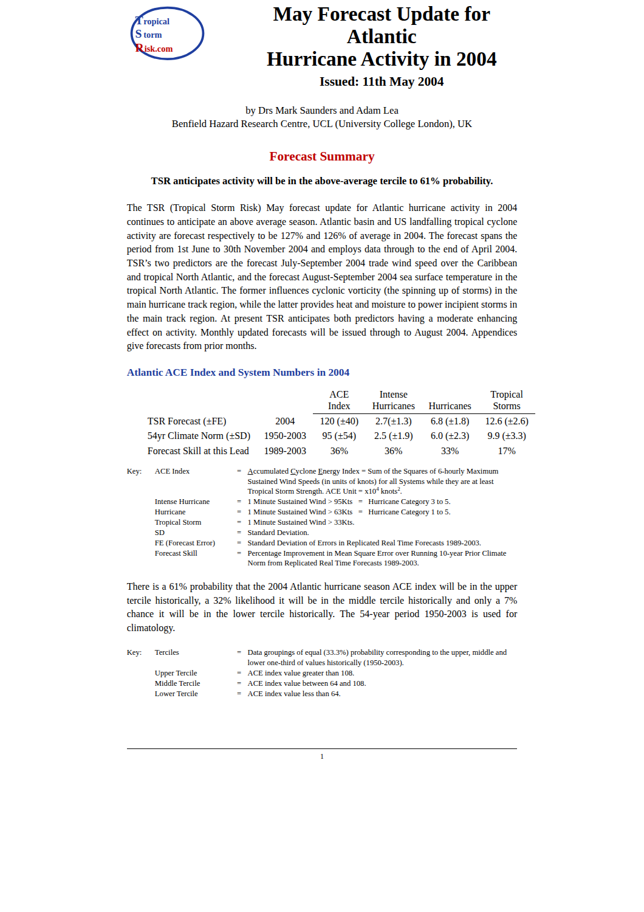T ropical S torm R isk.com
May Forecast Update for Atlantic
Hurricane Activity in 2004
Issued: 11th May 2004
by Drs Mark Saunders and Adam Lea
Benfield Hazard Research Centre, UCL (University College London), UK
Forecast Summary
TSR anticipates activity will be in the above-average tercile to 61% probability.
The TSR (Tropical Storm Risk) May forecast update for Atlantic hurricane activity in 2004 continues to anticipate an above average season. Atlantic basin and US landfalling tropical cyclone activity are forecast respectively to be 127% and 126% of average in 2004. The forecast spans the period from 1st June to 30th November 2004 and employs data through to the end of April 2004. TSR’s two predictors are the forecast July-September 2004 trade wind speed over the Caribbean and tropical North Atlantic, and the forecast August-September 2004 sea surface temperature in the tropical North Atlantic. The former influences cyclonic vorticity (the spinning up of storms) in the main hurricane track region, while the latter provides heat and moisture to power incipient storms in the main track region. At present TSR anticipates both predictors having a moderate enhancing effect on activity. Monthly updated forecasts will be issued through to August 2004. Appendices give forecasts from prior months.
Atlantic ACE Index and System Numbers in 2004
| | | ACE Index | Intense Hurricanes | Hurricanes | Tropical Storms |
| --- | --- | --- | --- | --- | --- |
| TSR Forecast (±FE) | 2004 | 120 (±40) | 2.7(±1.3) | 6.8 (±1.8) | 12.6 (±2.6) |
| 54yr Climate Norm (±SD) | 1950-2003 | 95 (±54) | 2.5 (±1.9) | 6.0 (±2.3) | 9.9 (±3.3) |
| Forecast Skill at this Lead | 1989-2003 | 36% | 36% | 33% | 17% |
| Key: | ACE Index | = | A ccumulated C yclone E nergy Index = Sum of the Squares of 6-hourly Maximum Sustained Wind Speeds (in units of knots) for all Systems while they are at least Tropical Storm Strength. ACE Unit = x10 4 knots 2 . |
| | Intense Hurricane | = | 1 Minute Sustained Wind > 95Kts = Hurricane Category 3 to 5. |
| | Hurricane | = | 1 Minute Sustained Wind > 63Kts = Hurricane Category 1 to 5. |
| | Tropical Storm | = | 1 Minute Sustained Wind > 33Kts. |
| | SD | = | Standard Deviation. |
| | FE (Forecast Error) | = | Standard Deviation of Errors in Replicated Real Time Forecasts 1989-2003. |
| | Forecast Skill | = | Percentage Improvement in Mean Square Error over Running 10-year Prior Climate Norm from Replicated Real Time Forecasts 1989-2003. |
There is a 61% probability that the 2004 Atlantic hurricane season ACE index will be in the upper tercile historically, a 32% likelihood it will be in the middle tercile historically and only a 7% chance it will be in the lower tercile historically. The 54-year period 1950-2003 is used for climatology.
| Key: | Terciles | = | Data groupings of equal (33.3%) probability corresponding to the upper, middle and lower one-third of values historically (1950-2003). |
| | Upper Tercile | = | ACE index value greater than 108. |
| | Middle Tercile | = | ACE index value between 64 and 108. |
| | Lower Tercile | = | ACE index value less than 64. |
1